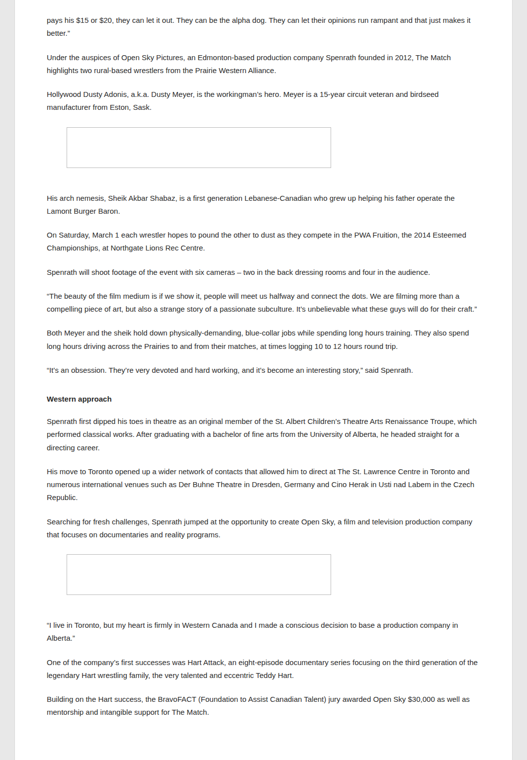pays his $15 or $20, they can let it out. They can be the alpha dog. They can let their opinions run rampant and that just makes it better.”
Under the auspices of Open Sky Pictures, an Edmonton-based production company Spenrath founded in 2012, The Match highlights two rural-based wrestlers from the Prairie Western Alliance.
Hollywood Dusty Adonis, a.k.a. Dusty Meyer, is the workingman’s hero. Meyer is a 15-year circuit veteran and birdseed manufacturer from Eston, Sask.
His arch nemesis, Sheik Akbar Shabaz, is a first generation Lebanese-Canadian who grew up helping his father operate the Lamont Burger Baron.
On Saturday, March 1 each wrestler hopes to pound the other to dust as they compete in the PWA Fruition, the 2014 Esteemed Championships, at Northgate Lions Rec Centre.
Spenrath will shoot footage of the event with six cameras – two in the back dressing rooms and four in the audience.
“The beauty of the film medium is if we show it, people will meet us halfway and connect the dots. We are filming more than a compelling piece of art, but also a strange story of a passionate subculture. It’s unbelievable what these guys will do for their craft.”
Both Meyer and the sheik hold down physically-demanding, blue-collar jobs while spending long hours training. They also spend long hours driving across the Prairies to and from their matches, at times logging 10 to 12 hours round trip.
“It’s an obsession. They’re very devoted and hard working, and it’s become an interesting story,” said Spenrath.
Western approach
Spenrath first dipped his toes in theatre as an original member of the St. Albert Children’s Theatre Arts Renaissance Troupe, which performed classical works. After graduating with a bachelor of fine arts from the University of Alberta, he headed straight for a directing career.
His move to Toronto opened up a wider network of contacts that allowed him to direct at The St. Lawrence Centre in Toronto and numerous international venues such as Der Buhne Theatre in Dresden, Germany and Cino Herak in Usti nad Labem in the Czech Republic.
Searching for fresh challenges, Spenrath jumped at the opportunity to create Open Sky, a film and television production company that focuses on documentaries and reality programs.
“I live in Toronto, but my heart is firmly in Western Canada and I made a conscious decision to base a production company in Alberta.”
One of the company’s first successes was Hart Attack, an eight-episode documentary series focusing on the third generation of the legendary Hart wrestling family, the very talented and eccentric Teddy Hart.
Building on the Hart success, the BravoFACT (Foundation to Assist Canadian Talent) jury awarded Open Sky $30,000 as well as mentorship and intangible support for The Match.